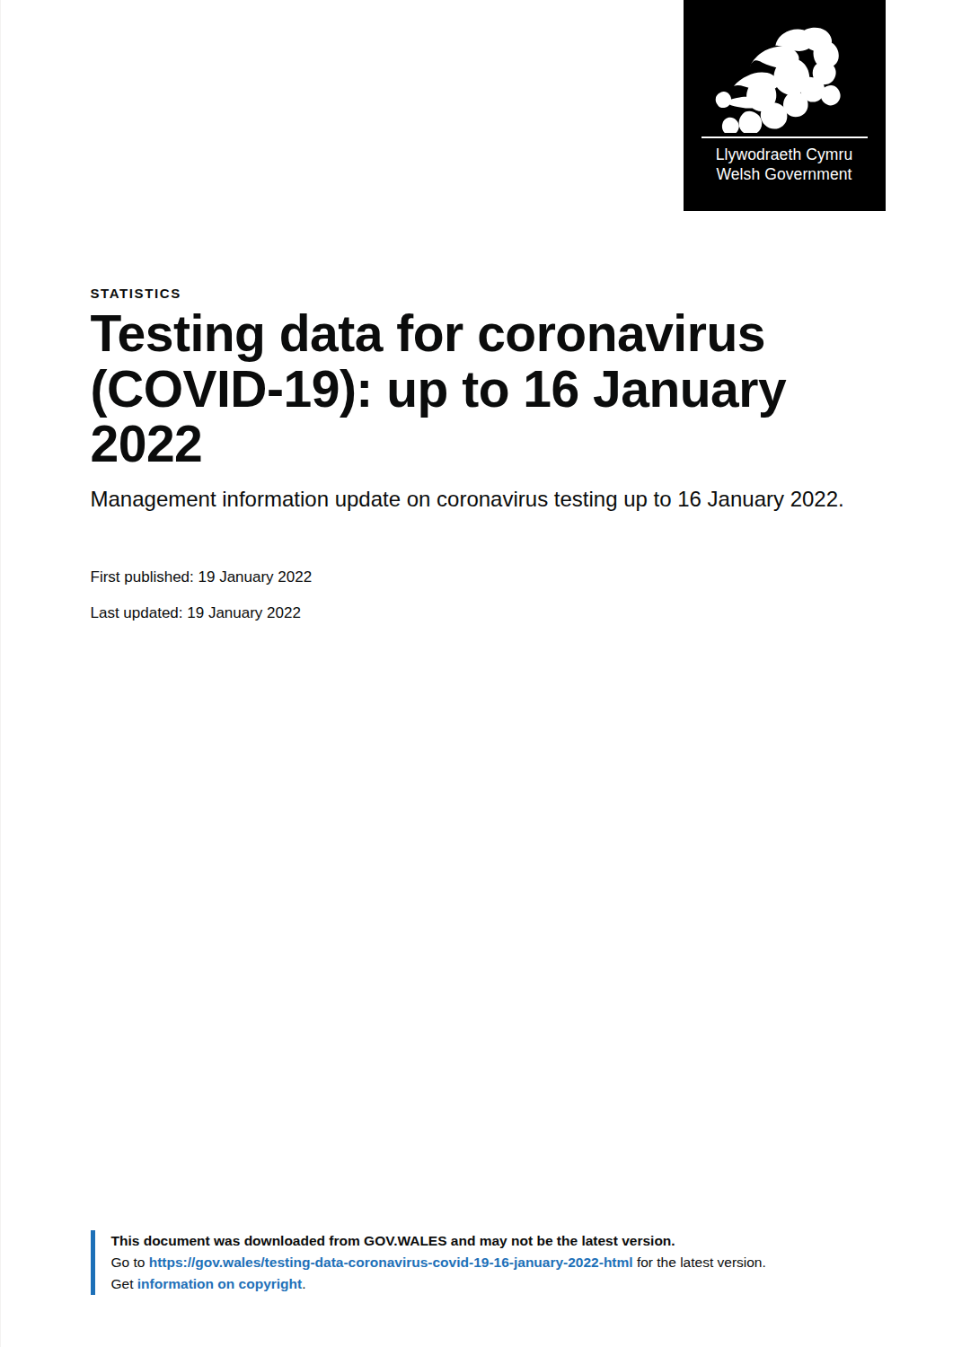Llywodraeth Cymru
Welsh Government
Statistics
Testing data for coronavirus (COVID-19): up to 16 January 2022
Management information update on coronavirus testing up to 16 January 2022.
First published: 19 January 2022
Last updated: 19 January 2022
This document was downloaded from GOV.WALES and may not be the latest version.
Go to https://gov.wales/testing-data-coronavirus-covid-19-16-january-2022-html for the latest version.
Get information on copyright.